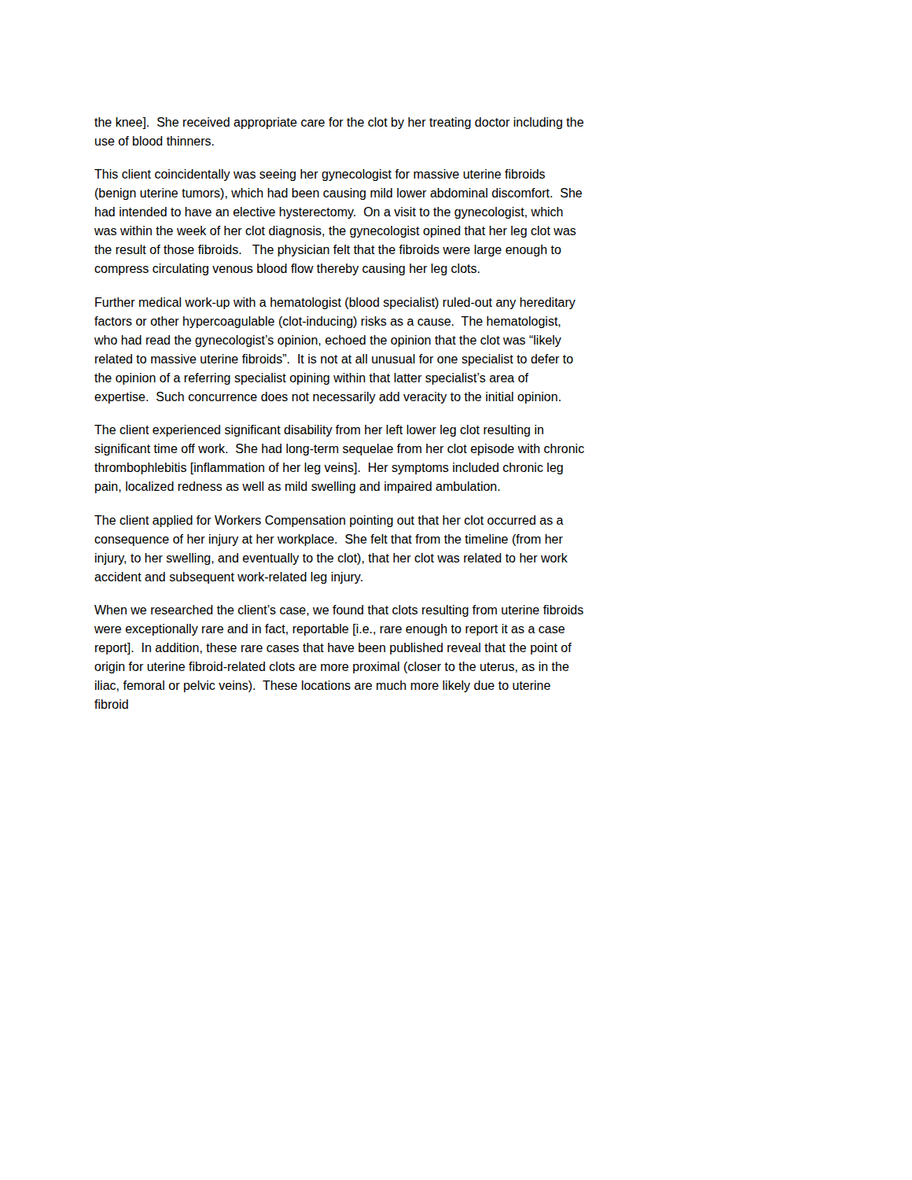the knee]. She received appropriate care for the clot by her treating doctor including the use of blood thinners.
This client coincidentally was seeing her gynecologist for massive uterine fibroids (benign uterine tumors), which had been causing mild lower abdominal discomfort. She had intended to have an elective hysterectomy. On a visit to the gynecologist, which was within the week of her clot diagnosis, the gynecologist opined that her leg clot was the result of those fibroids. The physician felt that the fibroids were large enough to compress circulating venous blood flow thereby causing her leg clots.
Further medical work-up with a hematologist (blood specialist) ruled-out any hereditary factors or other hypercoagulable (clot-inducing) risks as a cause. The hematologist, who had read the gynecologist’s opinion, echoed the opinion that the clot was “likely related to massive uterine fibroids”. It is not at all unusual for one specialist to defer to the opinion of a referring specialist opining within that latter specialist’s area of expertise. Such concurrence does not necessarily add veracity to the initial opinion.
The client experienced significant disability from her left lower leg clot resulting in significant time off work. She had long-term sequelae from her clot episode with chronic thrombophlebitis [inflammation of her leg veins]. Her symptoms included chronic leg pain, localized redness as well as mild swelling and impaired ambulation.
The client applied for Workers Compensation pointing out that her clot occurred as a consequence of her injury at her workplace. She felt that from the timeline (from her injury, to her swelling, and eventually to the clot), that her clot was related to her work accident and subsequent work-related leg injury.
When we researched the client’s case, we found that clots resulting from uterine fibroids were exceptionally rare and in fact, reportable [i.e., rare enough to report it as a case report]. In addition, these rare cases that have been published reveal that the point of origin for uterine fibroid-related clots are more proximal (closer to the uterus, as in the iliac, femoral or pelvic veins). These locations are much more likely due to uterine fibroid